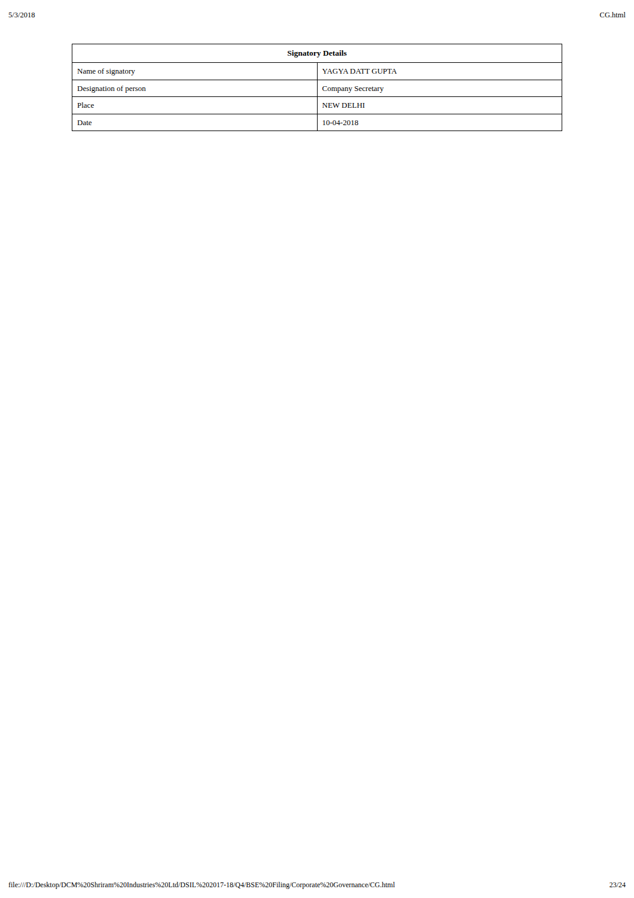5/3/2018
CG.html
| Signatory Details |
| --- |
| Name of signatory | YAGYA DATT GUPTA |
| Designation of person | Company Secretary |
| Place | NEW DELHI |
| Date | 10-04-2018 |
file:///D:/Desktop/DCM%20Shriram%20Industries%20Ltd/DSIL%202017-18/Q4/BSE%20Filing/Corporate%20Governance/CG.html
23/24